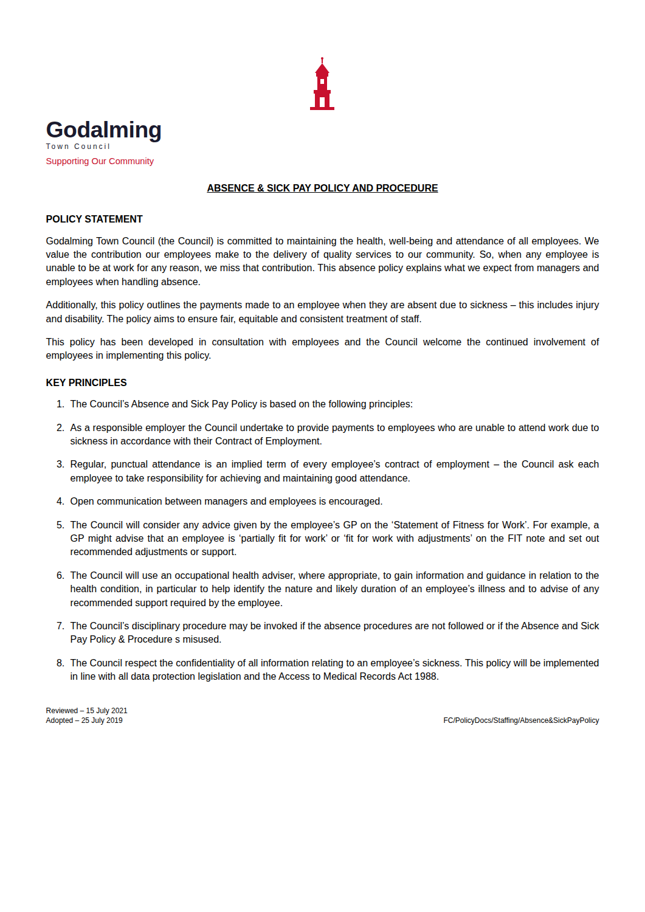Godalming
Town Council
Supporting Our Community
Absence & Sick Pay Policy and Procedure
Policy Statement
Godalming Town Council (the Council) is committed to maintaining the health, well-being and attendance of all employees. We value the contribution our employees make to the delivery of quality services to our community. So, when any employee is unable to be at work for any reason, we miss that contribution. This absence policy explains what we expect from managers and employees when handling absence.
Additionally, this policy outlines the payments made to an employee when they are absent due to sickness – this includes injury and disability. The policy aims to ensure fair, equitable and consistent treatment of staff.
This policy has been developed in consultation with employees and the Council welcome the continued involvement of employees in implementing this policy.
Key Principles
The Council’s Absence and Sick Pay Policy is based on the following principles:
As a responsible employer the Council undertake to provide payments to employees who are unable to attend work due to sickness in accordance with their Contract of Employment.
Regular, punctual attendance is an implied term of every employee’s contract of employment – the Council ask each employee to take responsibility for achieving and maintaining good attendance.
Open communication between managers and employees is encouraged.
The Council will consider any advice given by the employee’s GP on the ‘Statement of Fitness for Work’. For example, a GP might advise that an employee is ‘partially fit for work’ or ‘fit for work with adjustments’ on the FIT note and set out recommended adjustments or support.
The Council will use an occupational health adviser, where appropriate, to gain information and guidance in relation to the health condition, in particular to help identify the nature and likely duration of an employee’s illness and to advise of any recommended support required by the employee.
The Council’s disciplinary procedure may be invoked if the absence procedures are not followed or if the Absence and Sick Pay Policy & Procedure s misused.
The Council respect the confidentiality of all information relating to an employee’s sickness. This policy will be implemented in line with all data protection legislation and the Access to Medical Records Act 1988.
Reviewed – 15 July 2021
Adopted – 25 July 2019
FC/PolicyDocs/Staffing/Absence&SickPayPolicy